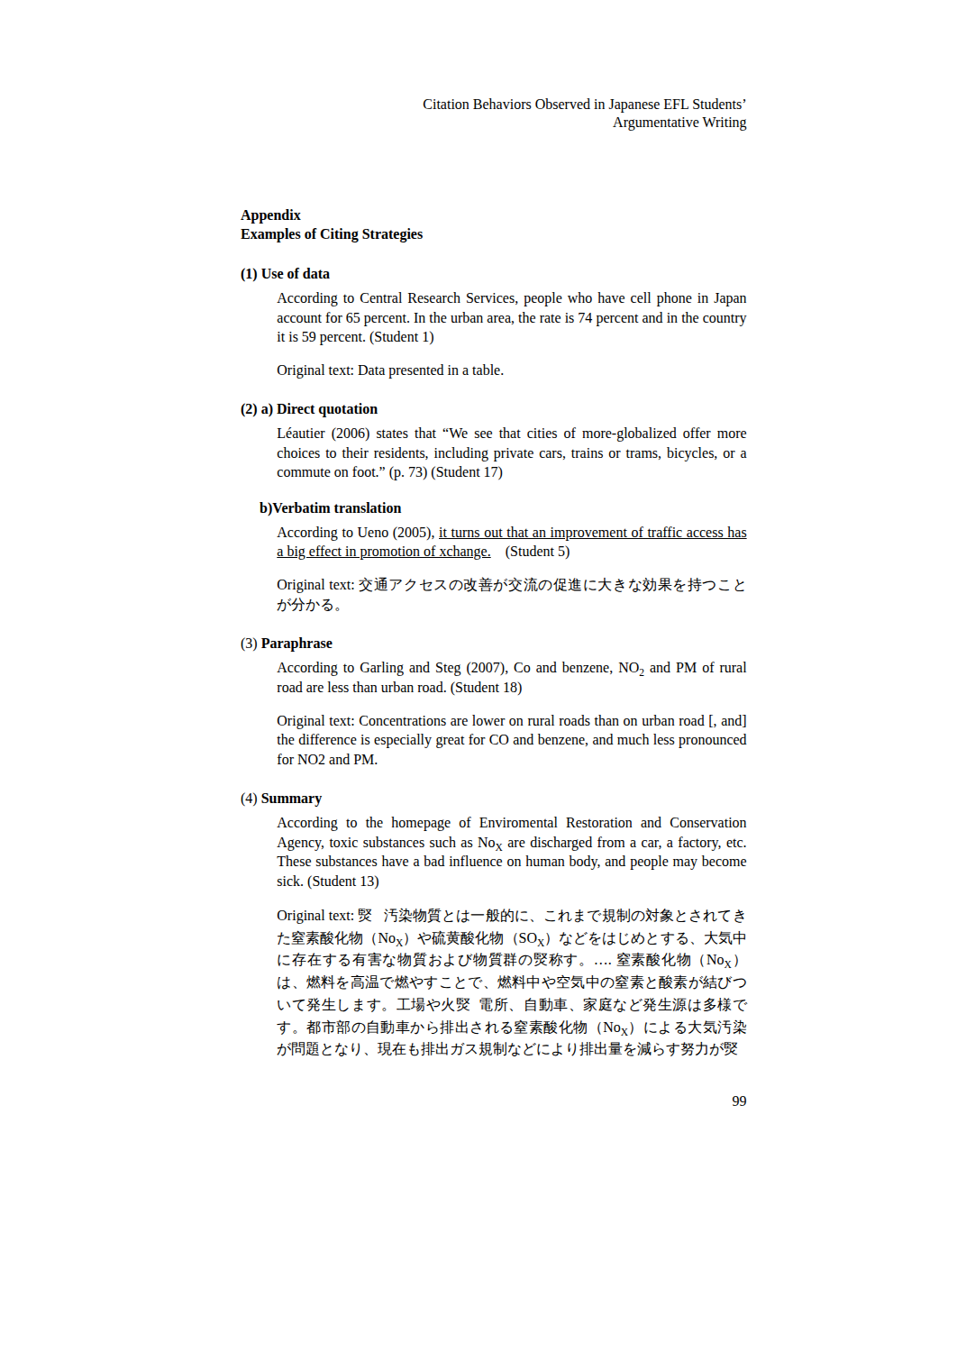Citation Behaviors Observed in Japanese EFL Students’
Argumentative Writing
Appendix
Examples of Citing Strategies
(1) Use of data
According to Central Research Services, people who have cell phone in Japan account for 65 percent. In the urban area, the rate is 74 percent and in the country it is 59 percent. (Student 1)
Original text: Data presented in a table.
(2) a) Direct quotation
Léautier (2006) states that “We see that cities of more-globalized offer more choices to their residents, including private cars, trains or trams, bicycles, or a commute on foot.” (p. 73) (Student 17)
b)Verbatim translation
According to Ueno (2005), it turns out that an improvement of traffic access has a big effect in promotion of xchange. (Student 5)
Original text: 交通アクセスの改善が交流の促進に大きな効果を持つことが分かる。
(3) Paraphrase
According to Garling and Steg (2007), Co and benzene, NO2 and PM of rural road are less than urban road. (Student 18)
Original text: Concentrations are lower on rural roads than on urban road [, and] the difference is especially great for CO and benzene, and much less pronounced for NO2 and PM.
(4) Summary
According to the homepage of Enviromental Restoration and Conservation Agency, toxic substances such as NoX are discharged from a car, a factory, etc. These substances have a bad influence on human body, and people may become sick. (Student 13)
Original text: 㷂 汚染物質とは一般的に、これまで規制の対象とされてきた窒素酸化物（NoX）や硫黄酸化物（SOX）などをはじめとする、大気中に存在する有害な物質および物質群の㷂称す。…. 窒素酸化物（NoX）は、燃料を高温で燃やすことで、燃料中や空気中の窒素と酸素が結びついて発生します。工場や火㷂 電所、自動車、家庭など発生源は多様です。都市部の自動車から排出される窒素酸化物（NoX）による大気汚染が問題となり、現在も排出ガス規制などにより排出量を減らす努力が㷂
99